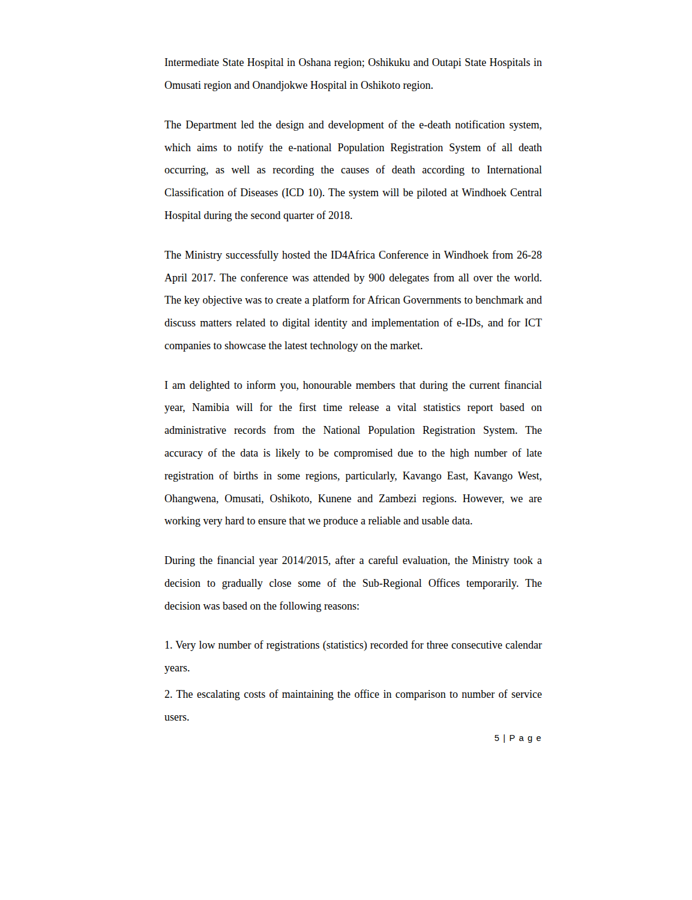Intermediate State Hospital in Oshana region; Oshikuku and Outapi State Hospitals in Omusati region and Onandjokwe Hospital in Oshikoto region.
The Department led the design and development of the e-death notification system, which aims to notify the e-national Population Registration System of all death occurring, as well as recording the causes of death according to International Classification of Diseases (ICD 10). The system will be piloted at Windhoek Central Hospital during the second quarter of 2018.
The Ministry successfully hosted the ID4Africa Conference in Windhoek from 26-28 April 2017. The conference was attended by 900 delegates from all over the world. The key objective was to create a platform for African Governments to benchmark and discuss matters related to digital identity and implementation of e-IDs, and for ICT companies to showcase the latest technology on the market.
I am delighted to inform you, honourable members that during the current financial year, Namibia will for the first time release a vital statistics report based on administrative records from the National Population Registration System. The accuracy of the data is likely to be compromised due to the high number of late registration of births in some regions, particularly, Kavango East, Kavango West, Ohangwena, Omusati, Oshikoto, Kunene and Zambezi regions. However, we are working very hard to ensure that we produce a reliable and usable data.
During the financial year 2014/2015, after a careful evaluation, the Ministry took a decision to gradually close some of the Sub-Regional Offices temporarily. The decision was based on the following reasons:
1. Very low number of registrations (statistics) recorded for three consecutive calendar years.
2. The escalating costs of maintaining the office in comparison to number of service users.
5 | P a g e